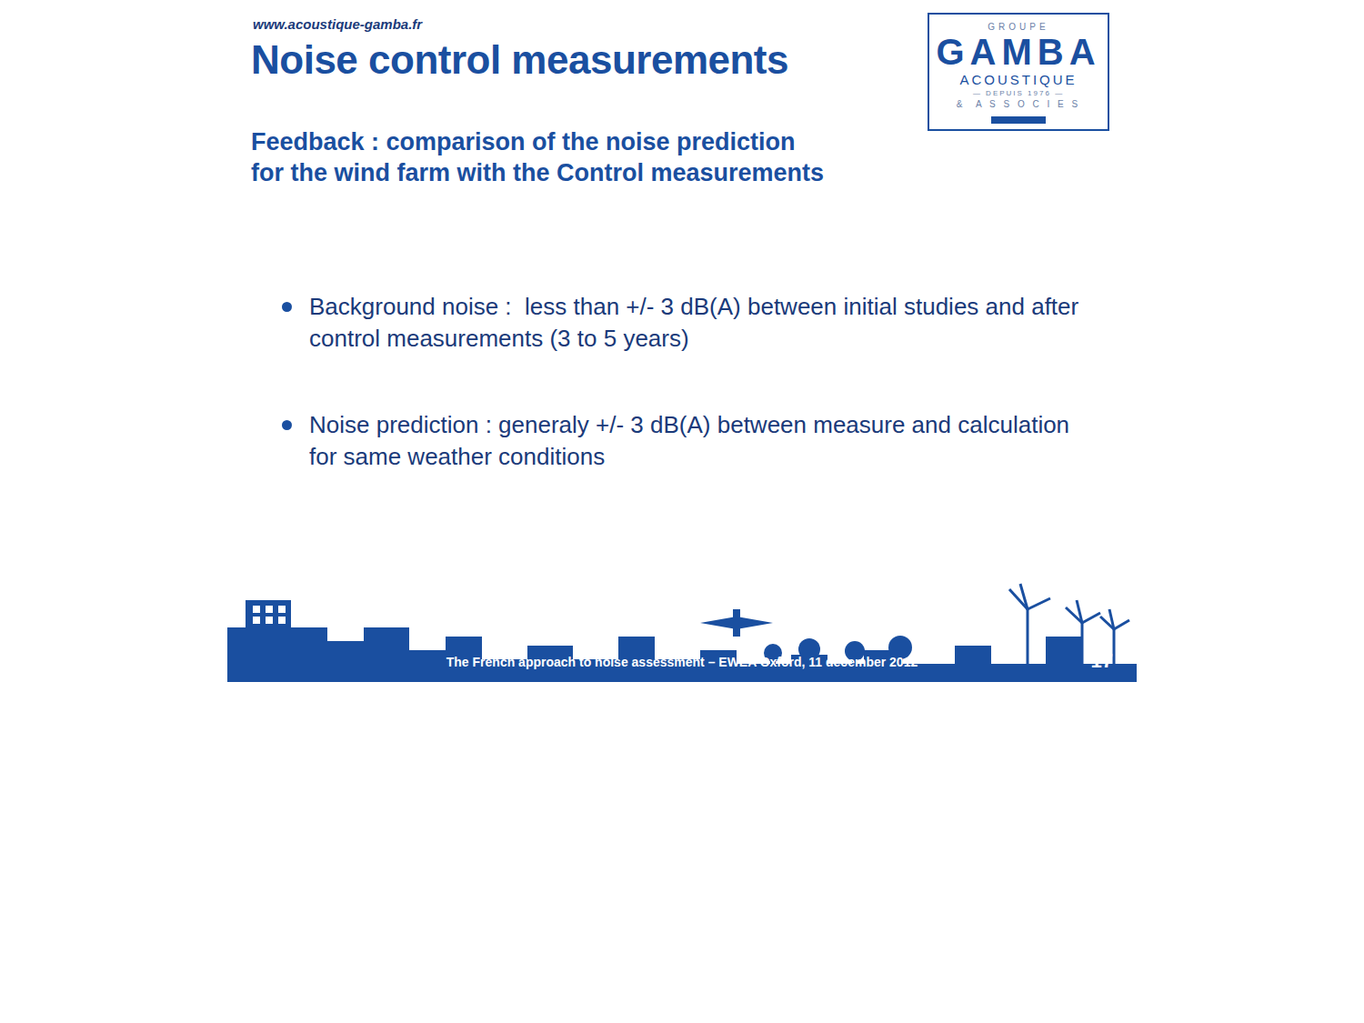www.acoustique-gamba.fr
Noise control measurements
GROUPE
GAMBA
ACOUSTIQUE
— DEPUIS 1976 —
& A S S O C I E S
Feedback : comparison of the noise prediction for the wind farm with the Control measurements
Background noise : less than +/- 3 dB(A) between initial studies and after control measurements (3 to 5 years)
Noise prediction : generaly +/- 3 dB(A) between measure and calculation for same weather conditions
The French approach to noise assessment – EWEA Oxford, 11 december 2012
17